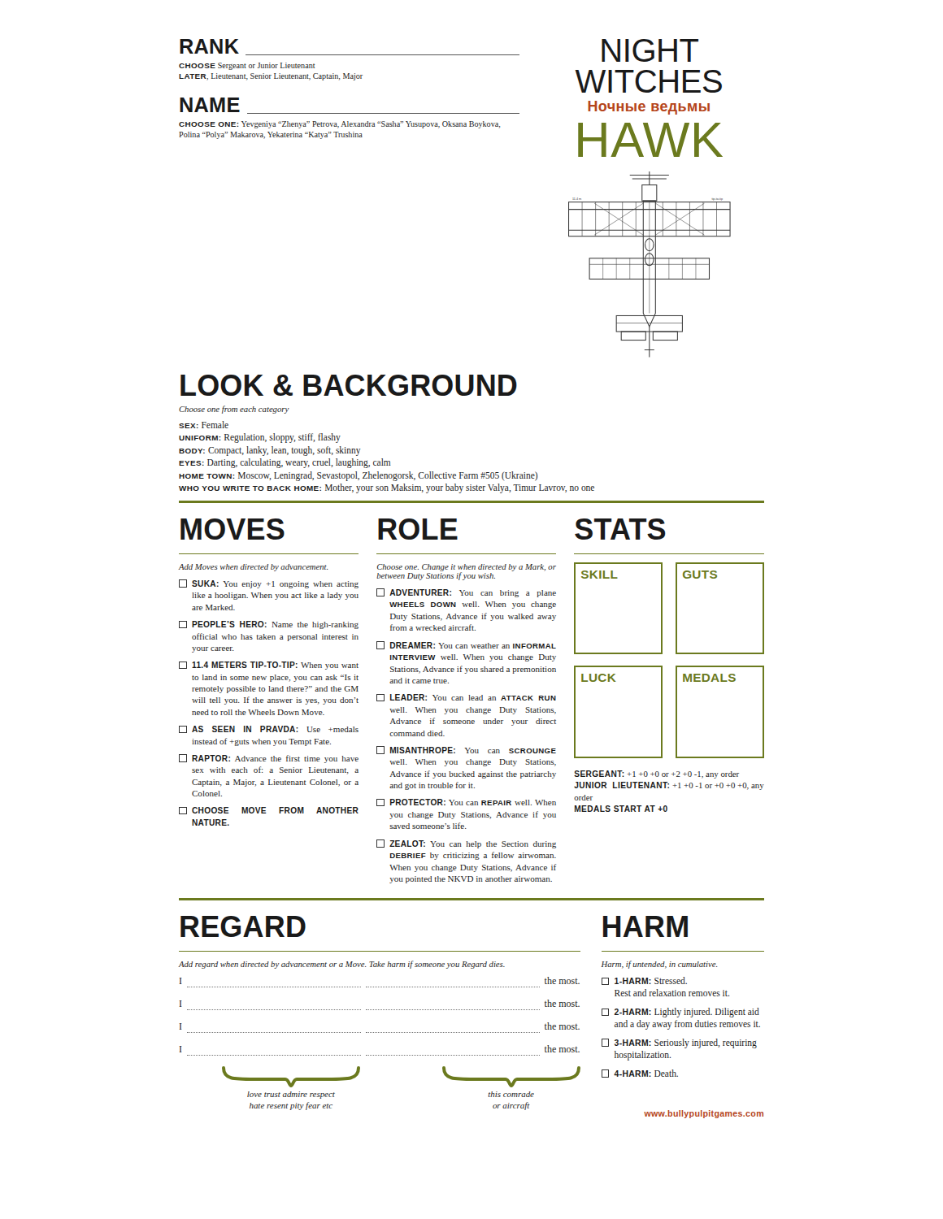Rank
Choose Sergeant or Junior Lieutenant
Later, Lieutenant, Senior Lieutenant, Captain, Major
Name
Choose one: Yevgeniya “Zhenya” Petrova, Alexandra “Sasha” Yusupova, Oksana Boykova, Polina “Polya” Makarova, Yekaterina “Katya” Trushina
Night Witches
Ночные ведьмы
Hawk
11.4 m tip-to-tip
Look & Background
Choose one from each category
Sex: Female
Uniform: Regulation, sloppy, stiff, flashy
Body: Compact, lanky, lean, tough, soft, skinny
Eyes: Darting, calculating, weary, cruel, laughing, calm
Home Town: Moscow, Leningrad, Sevastopol, Zhelenogorsk, Collective Farm #505 (Ukraine)
Who you write to back home: Mother, your son Maksim, your baby sister Valya, Timur Lavrov, no one
Moves
Add Moves when directed by advancement.
Suka: You enjoy +1 ongoing when acting like a hooligan. When you act like a lady you are Marked.
People’s Hero: Name the high-ranking official who has taken a personal interest in your career.
11.4 meters tip-to-tip: When you want to land in some new place, you can ask “Is it remotely possible to land there?” and the GM will tell you. If the answer is yes, you don’t need to roll the Wheels Down Move.
As seen in Pravda: Use +medals instead of +guts when you Tempt Fate.
Raptor: Advance the first time you have sex with each of: a Senior Lieutenant, a Captain, a Major, a Lieutenant Colonel, or a Colonel.
Choose move from another Nature.
Role
Choose one. Change it when directed by a Mark, or between Duty Stations if you wish.
Adventurer: You can bring a plane Wheels Down well. When you change Duty Stations, Advance if you walked away from a wrecked aircraft.
Dreamer: You can weather an Informal Interview well. When you change Duty Stations, Advance if you shared a premonition and it came true.
Leader: You can lead an Attack Run well. When you change Duty Stations, Advance if someone under your direct command died.
Misanthrope: You can Scrounge well. When you change Duty Stations, Advance if you bucked against the patriarchy and got in trouble for it.
Protector: You can Repair well. When you change Duty Stations, Advance if you saved someone’s life.
Zealot: You can help the Section during Debrief by criticizing a fellow airwoman. When you change Duty Stations, Advance if you pointed the NKVD in another airwoman.
Stats
Skill
Guts
Luck
Medals
Sergeant: +1 +0 +0 or +2 +0 -1, any order
Junior Lieutenant: +1 +0 -1 or +0 +0 +0, any order
Medals start at +0
Regard
Add regard when directed by advancement or a Move. Take harm if someone you Regard dies.
I the most.
I the most.
I the most.
I the most.
love trust admire respect
hate resent pity fear etc
this comrade
or aircraft
Harm
Harm, if untended, in cumulative.
1-harm: Stressed.
Rest and relaxation removes it.
2-harm: Lightly injured. Diligent aid and a day away from duties removes it.
3-harm: Seriously injured, requiring hospitalization.
4-harm: Death.
www.bullypulpitgames.com